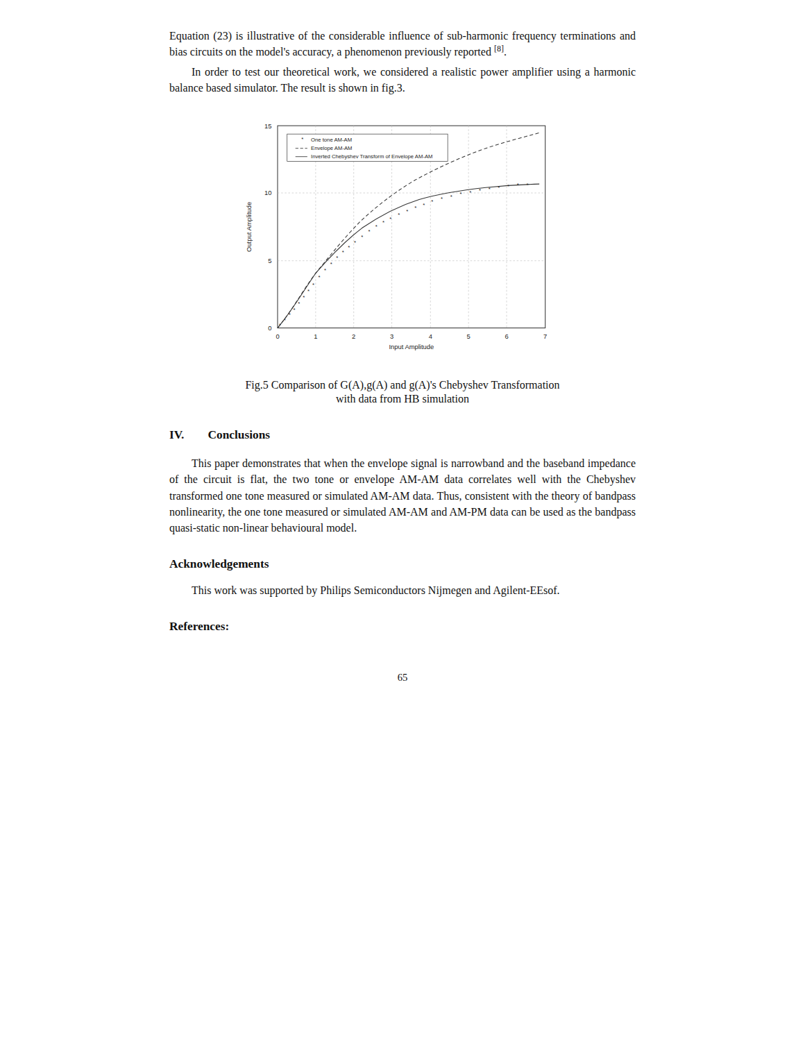Equation (23) is illustrative of the considerable influence of sub-harmonic frequency terminations and bias circuits on the model's accuracy, a phenomenon previously reported [8].
In order to test our theoretical work, we considered a realistic power amplifier using a harmonic balance based simulator. The result is shown in fig.3.
15 10 5 0 0 1 2 3 4 5 6 7 Input Amplitude Output Amplitude * One tone AM-AM Envelope AM-AM Inverted Chebyshev Transform of Envelope AM-AM * * * * * * * * * * * * * * * * * * * * * * * * * * * * * * * * * * *
Fig.5 Comparison of G(A),g(A) and g(A)'s Chebyshev Transformation
with data from HB simulation
IV. Conclusions
This paper demonstrates that when the envelope signal is narrowband and the baseband impedance of the circuit is flat, the two tone or envelope AM-AM data correlates well with the Chebyshev transformed one tone measured or simulated AM-AM data. Thus, consistent with the theory of bandpass nonlinearity, the one tone measured or simulated AM-AM and AM-PM data can be used as the bandpass quasi-static non-linear behavioural model.
Acknowledgements
This work was supported by Philips Semiconductors Nijmegen and Agilent-EEsof.
References:
65